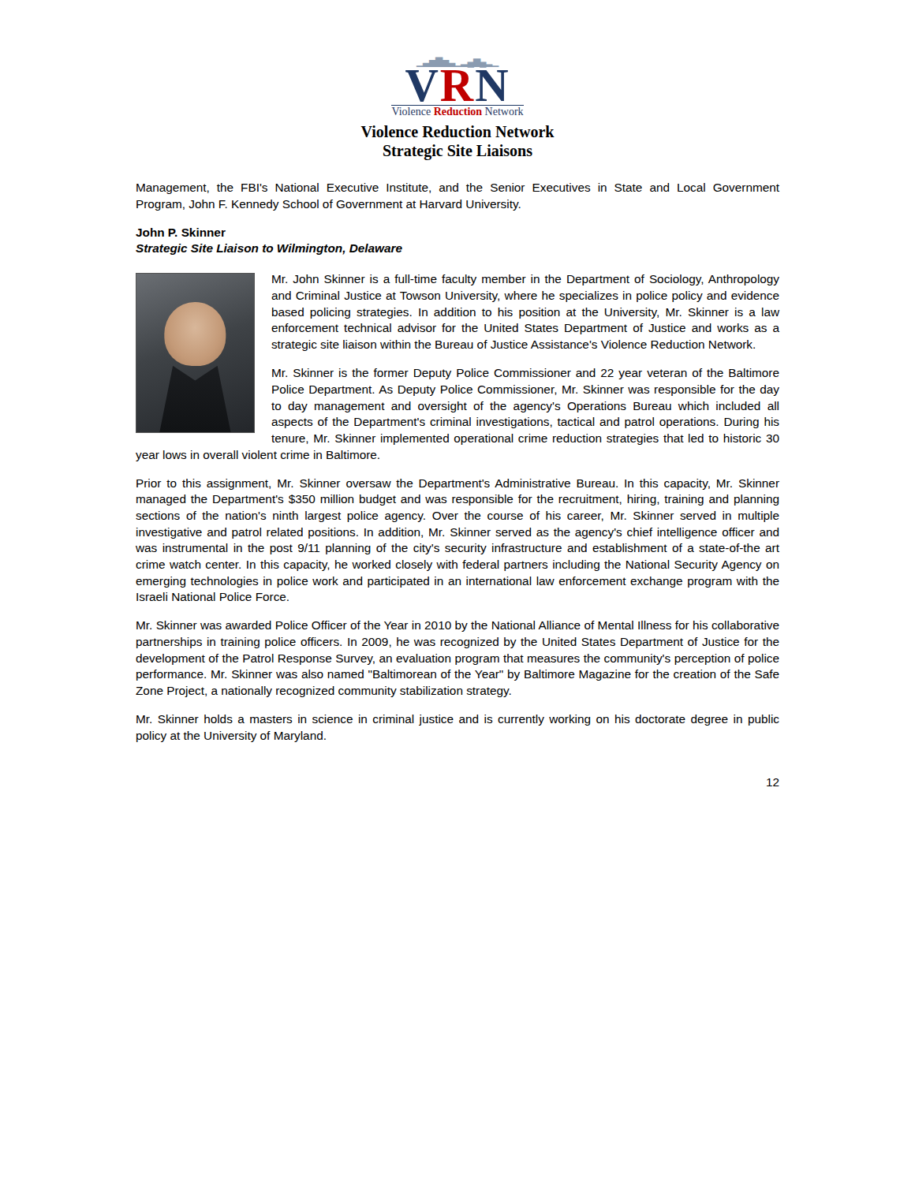▁▃▅▇▅▃▁▂▄▆▄▂▁
VRN
Violence Reduction Network
Violence Reduction Network Strategic Site Liaisons
Management, the FBI's National Executive Institute, and the Senior Executives in State and Local Government Program, John F. Kennedy School of Government at Harvard University.
John P. Skinner
Strategic Site Liaison to Wilmington, Delaware
Mr. John Skinner is a full-time faculty member in the Department of Sociology, Anthropology and Criminal Justice at Towson University, where he specializes in police policy and evidence based policing strategies. In addition to his position at the University, Mr. Skinner is a law enforcement technical advisor for the United States Department of Justice and works as a strategic site liaison within the Bureau of Justice Assistance's Violence Reduction Network.
Mr. Skinner is the former Deputy Police Commissioner and 22 year veteran of the Baltimore Police Department. As Deputy Police Commissioner, Mr. Skinner was responsible for the day to day management and oversight of the agency's Operations Bureau which included all aspects of the Department's criminal investigations, tactical and patrol operations. During his tenure, Mr. Skinner implemented operational crime reduction strategies that led to historic 30 year lows in overall violent crime in Baltimore.
Prior to this assignment, Mr. Skinner oversaw the Department's Administrative Bureau. In this capacity, Mr. Skinner managed the Department's $350 million budget and was responsible for the recruitment, hiring, training and planning sections of the nation's ninth largest police agency. Over the course of his career, Mr. Skinner served in multiple investigative and patrol related positions. In addition, Mr. Skinner served as the agency's chief intelligence officer and was instrumental in the post 9/11 planning of the city's security infrastructure and establishment of a state-of-the art crime watch center. In this capacity, he worked closely with federal partners including the National Security Agency on emerging technologies in police work and participated in an international law enforcement exchange program with the Israeli National Police Force.
Mr. Skinner was awarded Police Officer of the Year in 2010 by the National Alliance of Mental Illness for his collaborative partnerships in training police officers. In 2009, he was recognized by the United States Department of Justice for the development of the Patrol Response Survey, an evaluation program that measures the community's perception of police performance. Mr. Skinner was also named "Baltimorean of the Year" by Baltimore Magazine for the creation of the Safe Zone Project, a nationally recognized community stabilization strategy.
Mr. Skinner holds a masters in science in criminal justice and is currently working on his doctorate degree in public policy at the University of Maryland.
12